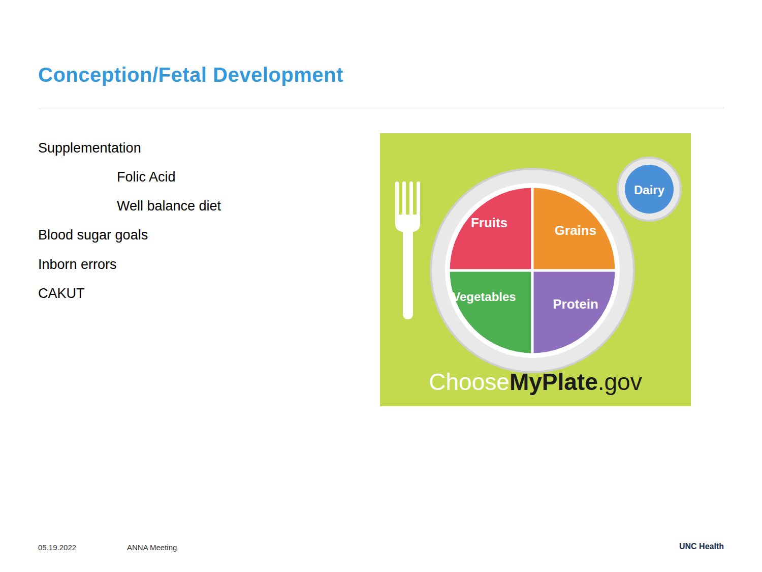Conception/Fetal Development
Supplementation
Folic Acid
Well balance diet
Blood sugar goals
Inborn errors
CAKUT
Fruits Grains Vegetables Protein Dairy ChooseMyPlate.gov
05.19.2022
ANNA Meeting
UNC Health